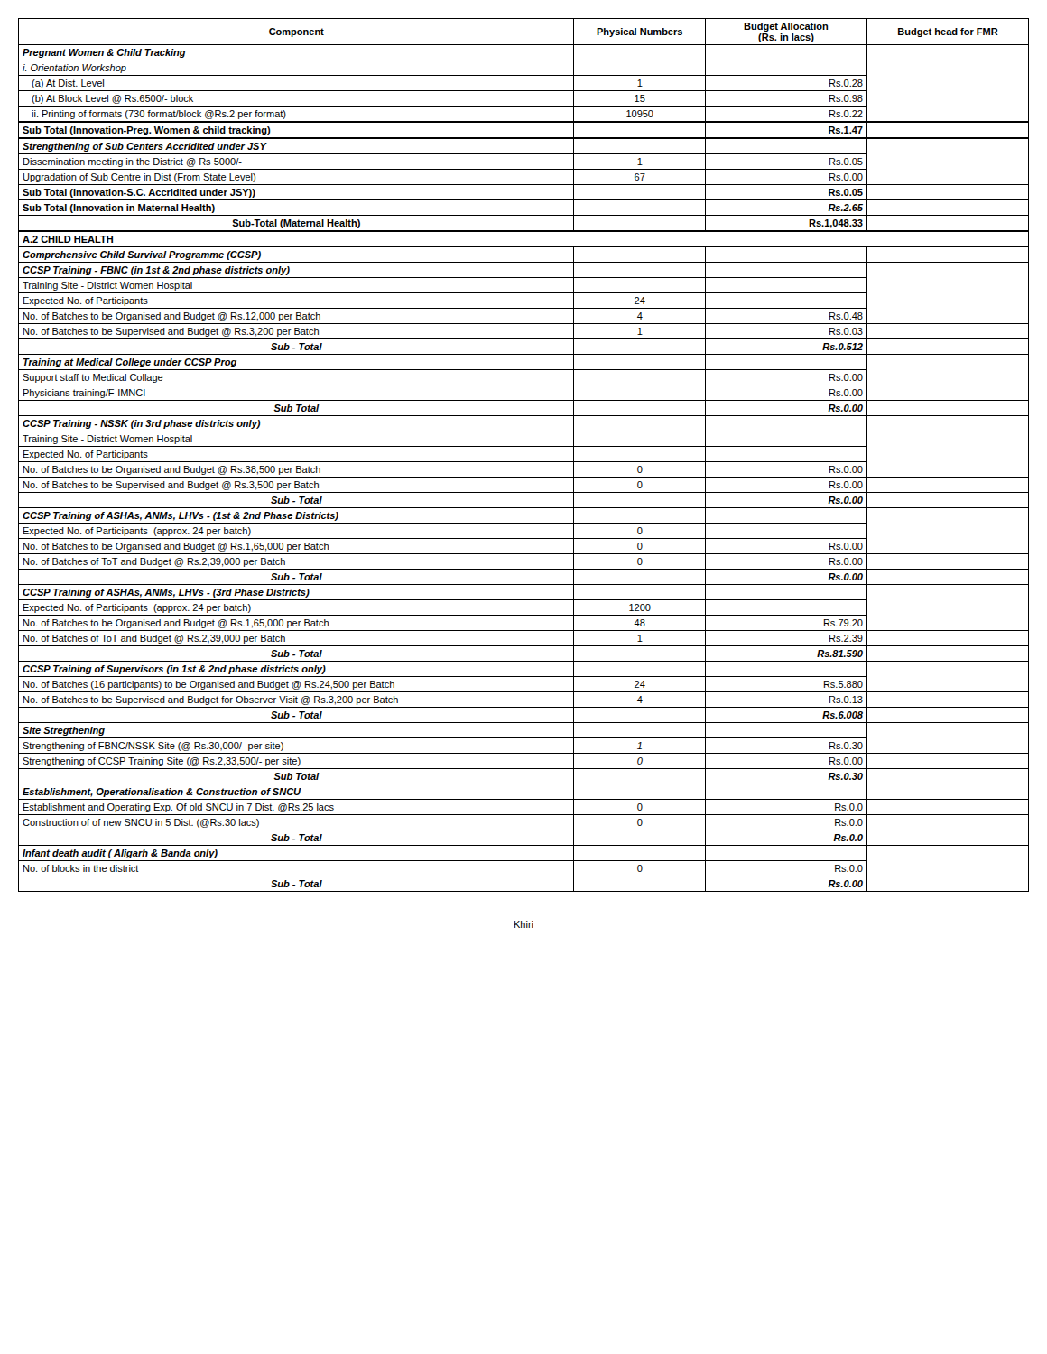| Component | Physical Numbers | Budget Allocation (Rs. in lacs) | Budget head for FMR |
| --- | --- | --- | --- |
| Pregnant Women & Child Tracking | | | |
| i. Orientation Workshop | | |
| (a) At Dist. Level | 1 | Rs.0.28 |
| (b) At Block Level @ Rs.6500/- block | 15 | Rs.0.98 |
| ii. Printing of formats (730 format/block @Rs.2 per format) | 10950 | Rs.0.22 |
| Sub Total (Innovation-Preg. Women & child tracking) | | Rs.1.47 | |
| Strengthening of Sub Centers Accridited under JSY | | | |
| Dissemination meeting in the District @ Rs 5000/- | 1 | Rs.0.05 |
| Upgradation of Sub Centre in Dist (From State Level) | 67 | Rs.0.00 |
| Sub Total (Innovation-S.C. Accridited under JSY)) | | Rs.0.05 | |
| Sub Total (Innovation in Maternal Health) | | Rs.2.65 | |
| Sub-Total (Maternal Health) | | Rs.1,048.33 | |
| A.2 CHILD HEALTH |
| Comprehensive Child Survival Programme (CCSP) | | | |
| CCSP Training - FBNC (in 1st & 2nd phase districts only) | | | |
| Training Site - District Women Hospital | | |
| Expected No. of Participants | 24 | |
| No. of Batches to be Organised and Budget @ Rs.12,000 per Batch | 4 | Rs.0.48 |
| No. of Batches to be Supervised and Budget @ Rs.3,200 per Batch | 1 | Rs.0.03 | |
| Sub - Total | | Rs.0.512 | |
| Training at Medical College under CCSP Prog | | | |
| Support staff to Medical Collage | | Rs.0.00 |
| Physicians training/F-IMNCI | | Rs.0.00 | |
| Sub Total | | Rs.0.00 | |
| CCSP Training - NSSK (in 3rd phase districts only) | | | |
| Training Site - District Women Hospital | | |
| Expected No. of Participants | | |
| No. of Batches to be Organised and Budget @ Rs.38,500 per Batch | 0 | Rs.0.00 |
| No. of Batches to be Supervised and Budget @ Rs.3,500 per Batch | 0 | Rs.0.00 | |
| Sub - Total | | Rs.0.00 | |
| CCSP Training of ASHAs, ANMs, LHVs - (1st & 2nd Phase Districts) | | | |
| Expected No. of Participants (approx. 24 per batch) | 0 | |
| No. of Batches to be Organised and Budget @ Rs.1,65,000 per Batch | 0 | Rs.0.00 |
| No. of Batches of ToT and Budget @ Rs.2,39,000 per Batch | 0 | Rs.0.00 | |
| Sub - Total | | Rs.0.00 | |
| CCSP Training of ASHAs, ANMs, LHVs - (3rd Phase Districts) | | | |
| Expected No. of Participants (approx. 24 per batch) | 1200 | |
| No. of Batches to be Organised and Budget @ Rs.1,65,000 per Batch | 48 | Rs.79.20 |
| No. of Batches of ToT and Budget @ Rs.2,39,000 per Batch | 1 | Rs.2.39 | |
| Sub - Total | | Rs.81.590 | |
| CCSP Training of Supervisors (in 1st & 2nd phase districts only) | | | |
| No. of Batches (16 participants) to be Organised and Budget @ Rs.24,500 per Batch | 24 | Rs.5.880 |
| No. of Batches to be Supervised and Budget for Observer Visit @ Rs.3,200 per Batch | 4 | Rs.0.13 | |
| Sub - Total | | Rs.6.008 | |
| Site Stregthening | | | |
| Strengthening of FBNC/NSSK Site (@ Rs.30,000/- per site) | 1 | Rs.0.30 |
| Strengthening of CCSP Training Site (@ Rs.2,33,500/- per site) | 0 | Rs.0.00 | |
| Sub Total | | Rs.0.30 | |
| Establishment, Operationalisation & Construction of SNCU | | | |
| Establishment and Operating Exp. Of old SNCU in 7 Dist. @Rs.25 lacs | 0 | Rs.0.0 | |
| Construction of of new SNCU in 5 Dist. (@Rs.30 lacs) | 0 | Rs.0.0 | |
| Sub - Total | | Rs.0.0 | |
| Infant death audit ( Aligarh & Banda only) | | | |
| No. of blocks in the district | 0 | Rs.0.0 |
| Sub - Total | | Rs.0.00 | |
Khiri